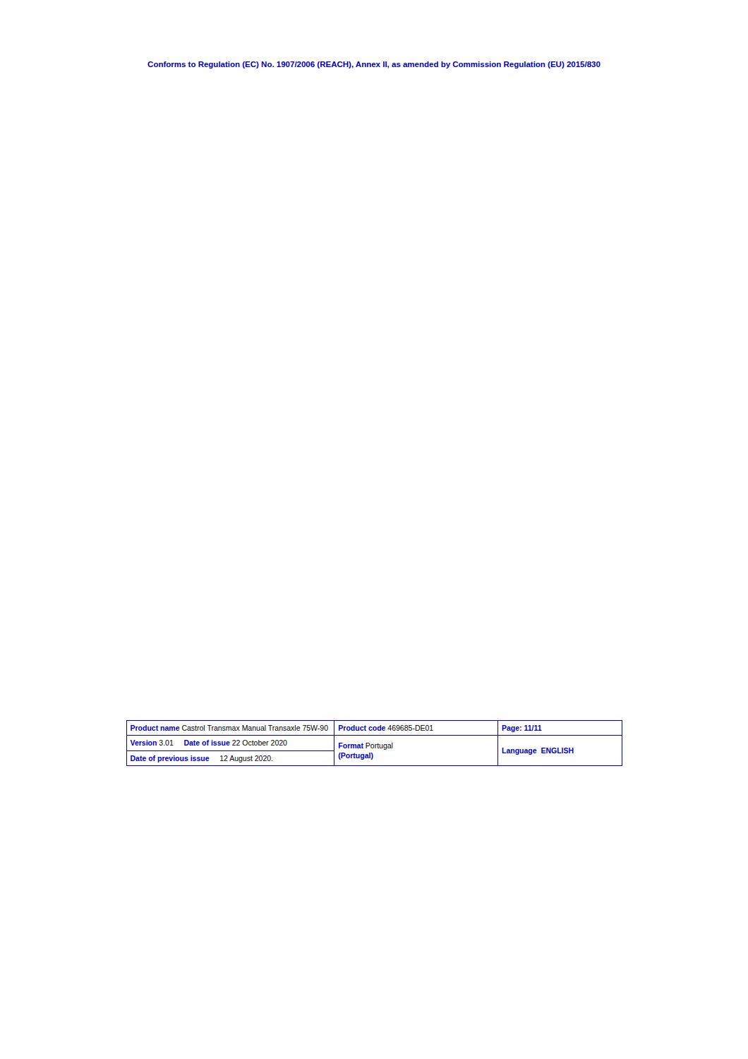Conforms to Regulation (EC) No. 1907/2006 (REACH), Annex II, as amended by Commission Regulation (EU) 2015/830
| Product name Castrol Transmax Manual Transaxle 75W-90 | Product code 469685-DE01 | Page: 11/11 |
| Version 3.01 Date of issue 22 October 2020 | Format Portugal (Portugal) | Language ENGLISH |
| Date of previous issue 12 August 2020. |